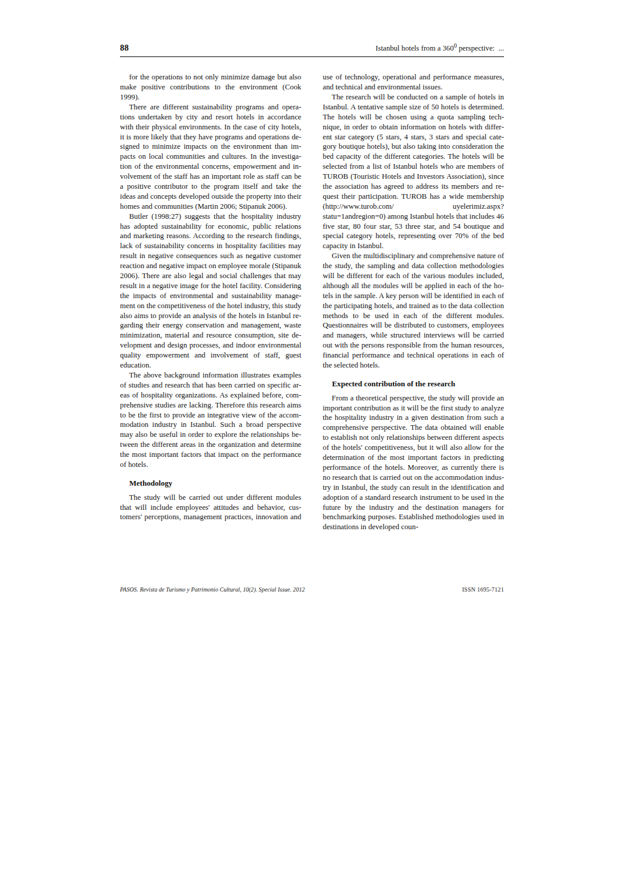88 Istanbul hotels from a 3600 perspective: ...
for the operations to not only minimize damage but also make positive contributions to the environment (Cook 1999).
There are different sustainability programs and operations undertaken by city and resort hotels in accordance with their physical environments. In the case of city hotels, it is more likely that they have programs and operations designed to minimize impacts on the environment than impacts on local communities and cultures. In the investigation of the environmental concerns, empowerment and involvement of the staff has an important role as staff can be a positive contributor to the program itself and take the ideas and concepts developed outside the property into their homes and communities (Martin 2006; Stipanuk 2006).
Butler (1998:27) suggests that the hospitality industry has adopted sustainability for economic, public relations and marketing reasons. According to the research findings, lack of sustainability concerns in hospitality facilities may result in negative consequences such as negative customer reaction and negative impact on employee morale (Stipanuk 2006). There are also legal and social challenges that may result in a negative image for the hotel facility. Considering the impacts of environmental and sustainability management on the competitiveness of the hotel industry, this study also aims to provide an analysis of the hotels in Istanbul regarding their energy conservation and management, waste minimization, material and resource consumption, site development and design processes, and indoor environmental quality empowerment and involvement of staff, guest education.
The above background information illustrates examples of studies and research that has been carried on specific areas of hospitality organizations. As explained before, comprehensive studies are lacking. Therefore this research aims to be the first to provide an integrative view of the accommodation industry in Istanbul. Such a broad perspective may also be useful in order to explore the relationships between the different areas in the organization and determine the most important factors that impact on the performance of hotels.
Methodology
The study will be carried out under different modules that will include employees' attitudes and behavior, customers' perceptions, management practices, innovation and use of technology, operational and performance measures, and technical and environmental issues.
The research will be conducted on a sample of hotels in Istanbul. A tentative sample size of 50 hotels is determined. The hotels will be chosen using a quota sampling technique, in order to obtain information on hotels with different star category (5 stars, 4 stars, 3 stars and special category boutique hotels), but also taking into consideration the bed capacity of the different categories. The hotels will be selected from a list of Istanbul hotels who are members of TUROB (Touristic Hotels and Investors Association), since the association has agreed to address its members and request their participation. TUROB has a wide membership (http://www.turob.com/ uyelerimiz.aspx?statu=1andregion=0) among Istanbul hotels that includes 46 five star, 80 four star, 53 three star, and 54 boutique and special category hotels, representing over 70% of the bed capacity in Istanbul.
Given the multidisciplinary and comprehensive nature of the study, the sampling and data collection methodologies will be different for each of the various modules included, although all the modules will be applied in each of the hotels in the sample. A key person will be identified in each of the participating hotels, and trained as to the data collection methods to be used in each of the different modules. Questionnaires will be distributed to customers, employees and managers, while structured interviews will be carried out with the persons responsible from the human resources, financial performance and technical operations in each of the selected hotels.
Expected contribution of the research
From a theoretical perspective, the study will provide an important contribution as it will be the first study to analyze the hospitality industry in a given destination from such a comprehensive perspective. The data obtained will enable to establish not only relationships between different aspects of the hotels' competitiveness, but it will also allow for the determination of the most important factors in predicting performance of the hotels. Moreover, as currently there is no research that is carried out on the accommodation industry in Istanbul, the study can result in the identification and adoption of a standard research instrument to be used in the future by the industry and the destination managers for benchmarking purposes. Established methodologies used in destinations in developed coun-
PASOS. Revista de Turismo y Patrimonio Cultural, 10(2). Special Issue. 2012 ISSN 1695-7121